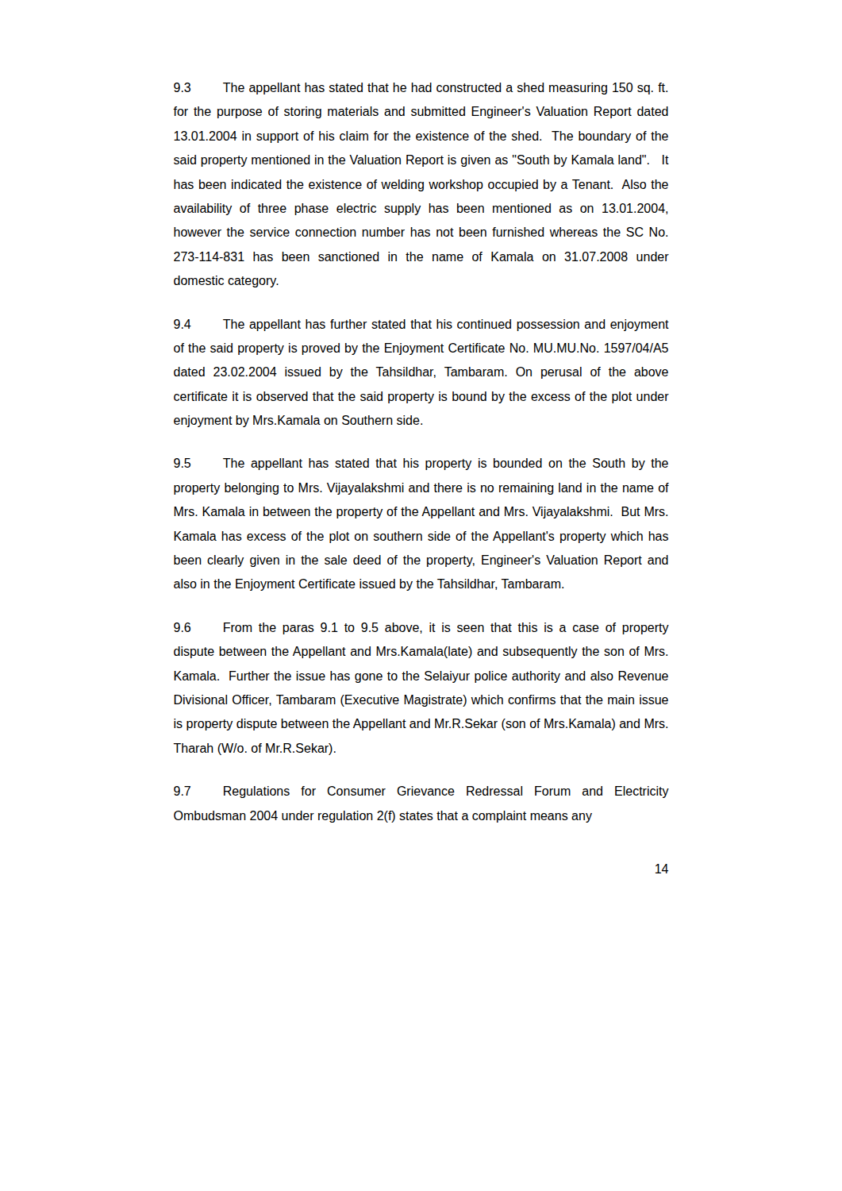9.3 The appellant has stated that he had constructed a shed measuring 150 sq. ft. for the purpose of storing materials and submitted Engineer's Valuation Report dated 13.01.2004 in support of his claim for the existence of the shed. The boundary of the said property mentioned in the Valuation Report is given as "South by Kamala land". It has been indicated the existence of welding workshop occupied by a Tenant. Also the availability of three phase electric supply has been mentioned as on 13.01.2004, however the service connection number has not been furnished whereas the SC No. 273-114-831 has been sanctioned in the name of Kamala on 31.07.2008 under domestic category.
9.4 The appellant has further stated that his continued possession and enjoyment of the said property is proved by the Enjoyment Certificate No. MU.MU.No. 1597/04/A5 dated 23.02.2004 issued by the Tahsildhar, Tambaram. On perusal of the above certificate it is observed that the said property is bound by the excess of the plot under enjoyment by Mrs.Kamala on Southern side.
9.5 The appellant has stated that his property is bounded on the South by the property belonging to Mrs. Vijayalakshmi and there is no remaining land in the name of Mrs. Kamala in between the property of the Appellant and Mrs. Vijayalakshmi. But Mrs. Kamala has excess of the plot on southern side of the Appellant's property which has been clearly given in the sale deed of the property, Engineer's Valuation Report and also in the Enjoyment Certificate issued by the Tahsildhar, Tambaram.
9.6 From the paras 9.1 to 9.5 above, it is seen that this is a case of property dispute between the Appellant and Mrs.Kamala(late) and subsequently the son of Mrs. Kamala. Further the issue has gone to the Selaiyur police authority and also Revenue Divisional Officer, Tambaram (Executive Magistrate) which confirms that the main issue is property dispute between the Appellant and Mr.R.Sekar (son of Mrs.Kamala) and Mrs. Tharah (W/o. of Mr.R.Sekar).
9.7 Regulations for Consumer Grievance Redressal Forum and Electricity Ombudsman 2004 under regulation 2(f) states that a complaint means any
14